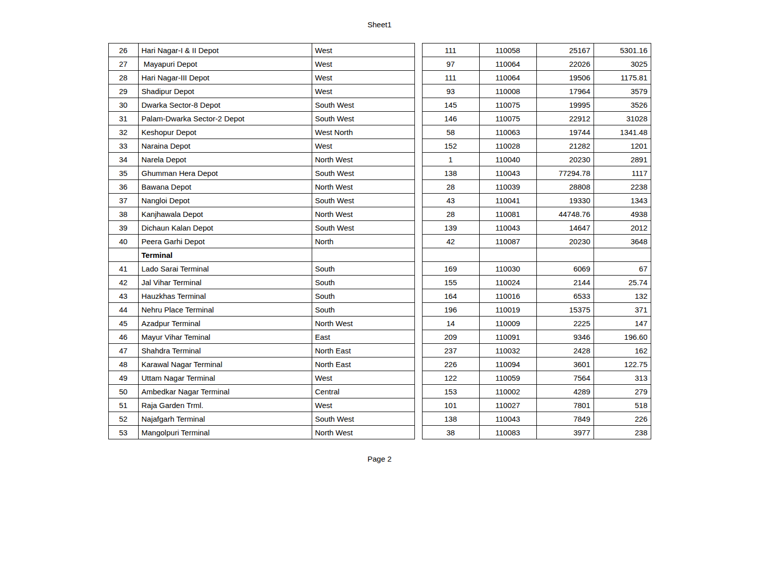Sheet1
| 26 | Hari Nagar-I & II Depot | West | | 111 | 110058 | 25167 | 5301.16 |
| 27 | Mayapuri Depot | West | | 97 | 110064 | 22026 | 3025 |
| 28 | Hari Nagar-III Depot | West | | 111 | 110064 | 19506 | 1175.81 |
| 29 | Shadipur Depot | West | | 93 | 110008 | 17964 | 3579 |
| 30 | Dwarka Sector-8 Depot | South West | | 145 | 110075 | 19995 | 3526 |
| 31 | Palam-Dwarka Sector-2 Depot | South West | | 146 | 110075 | 22912 | 31028 |
| 32 | Keshopur Depot | West North | | 58 | 110063 | 19744 | 1341.48 |
| 33 | Naraina Depot | West | | 152 | 110028 | 21282 | 1201 |
| 34 | Narela Depot | North West | | 1 | 110040 | 20230 | 2891 |
| 35 | Ghumman Hera Depot | South West | | 138 | 110043 | 77294.78 | 1117 |
| 36 | Bawana Depot | North West | | 28 | 110039 | 28808 | 2238 |
| 37 | Nangloi Depot | South West | | 43 | 110041 | 19330 | 1343 |
| 38 | Kanjhawala Depot | North West | | 28 | 110081 | 44748.76 | 4938 |
| 39 | Dichaun Kalan Depot | South West | | 139 | 110043 | 14647 | 2012 |
| 40 | Peera Garhi Depot | North | | 42 | 110087 | 20230 | 3648 |
| | Terminal | | | | | | |
| 41 | Lado Sarai Terminal | South | | 169 | 110030 | 6069 | 67 |
| 42 | Jal Vihar Terminal | South | | 155 | 110024 | 2144 | 25.74 |
| 43 | Hauzkhas Terminal | South | | 164 | 110016 | 6533 | 132 |
| 44 | Nehru Place Terminal | South | | 196 | 110019 | 15375 | 371 |
| 45 | Azadpur Terminal | North West | | 14 | 110009 | 2225 | 147 |
| 46 | Mayur Vihar Teminal | East | | 209 | 110091 | 9346 | 196.60 |
| 47 | Shahdra Terminal | North East | | 237 | 110032 | 2428 | 162 |
| 48 | Karawal Nagar Terminal | North East | | 226 | 110094 | 3601 | 122.75 |
| 49 | Uttam Nagar Terminal | West | | 122 | 110059 | 7564 | 313 |
| 50 | Ambedkar Nagar Terminal | Central | | 153 | 110002 | 4289 | 279 |
| 51 | Raja Garden Trml. | West | | 101 | 110027 | 7801 | 518 |
| 52 | Najafgarh Terminal | South West | | 138 | 110043 | 7849 | 226 |
| 53 | Mangolpuri Terminal | North West | | 38 | 110083 | 3977 | 238 |
Page 2